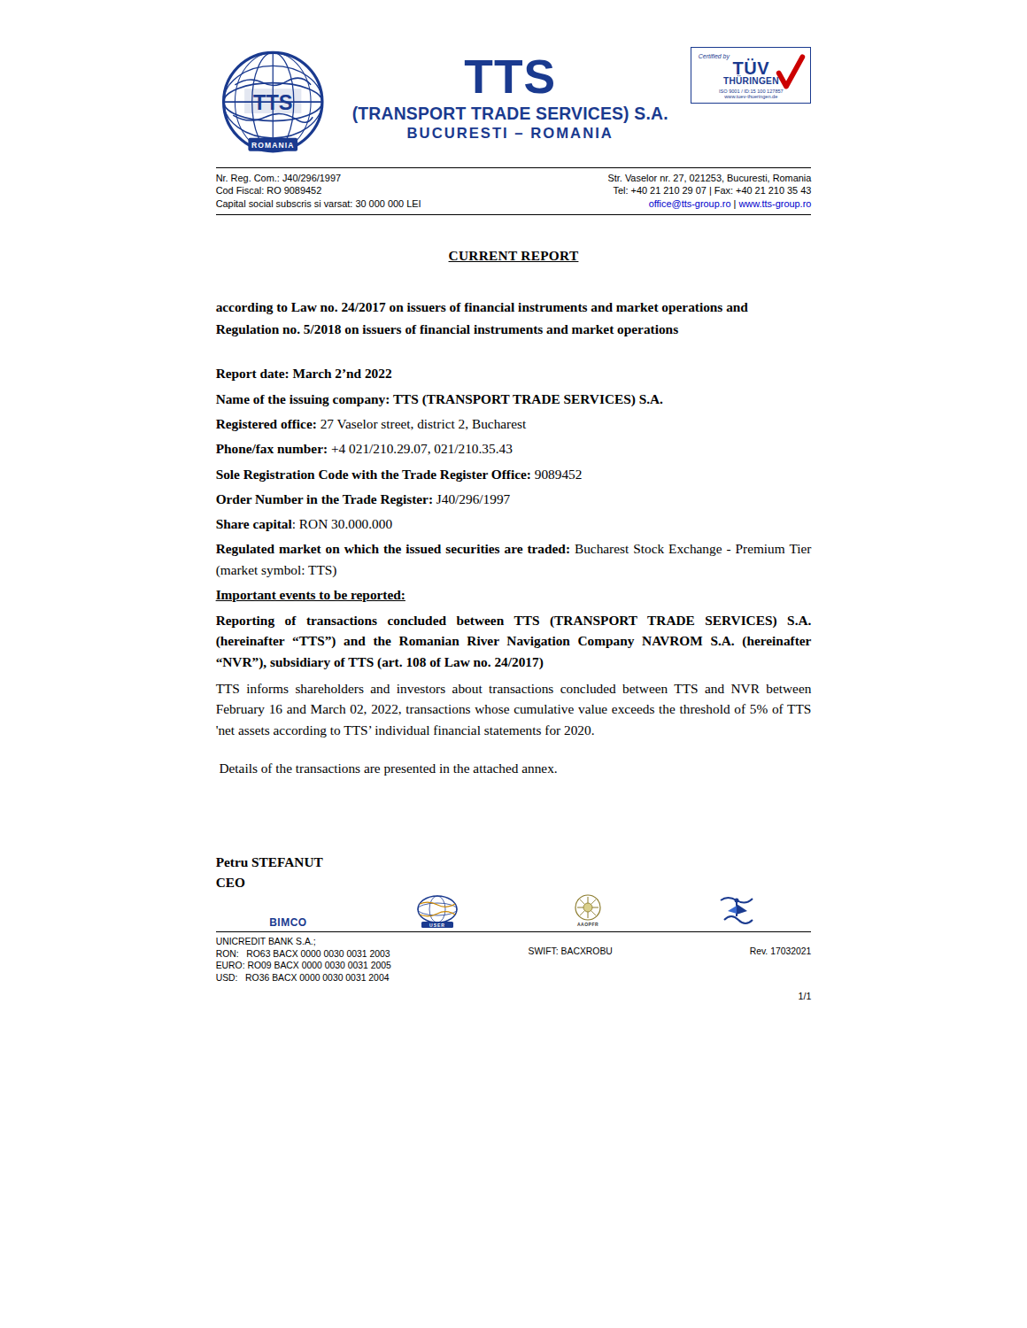TTS ROMANIA
TTS
(TRANSPORT TRADE SERVICES) S.A.
BUCURESTI – ROMANIA
Certified by
TÜV
THÜRINGEN
ISO 9001 / ID:15 100 127857
www.tuev-thueringen.de
Nr. Reg. Com.: J40/296/1997
Cod Fiscal: RO 9089452
Capital social subscris si varsat: 30 000 000 LEI
Str. Vaselor nr. 27, 021253, Bucuresti, Romania
Tel: +40 21 210 29 07 | Fax: +40 21 210 35 43
office@tts-group.ro | www.tts-group.ro
CURRENT REPORT
according to Law no. 24/2017 on issuers of financial instruments and market operations and
Regulation no. 5/2018 on issuers of financial instruments and market operations
Report date: March 2’nd 2022
Name of the issuing company: TTS (TRANSPORT TRADE SERVICES) S.A.
Registered office: 27 Vaselor street, district 2, Bucharest
Phone/fax number: +4 021/210.29.07, 021/210.35.43
Sole Registration Code with the Trade Register Office: 9089452
Order Number in the Trade Register: J40/296/1997
Share capital: RON 30.000.000
Regulated market on which the issued securities are traded: Bucharest Stock Exchange - Premium Tier (market symbol: TTS)
Important events to be reported:
Reporting of transactions concluded between TTS (TRANSPORT TRADE SERVICES) S.A. (hereinafter “TTS”) and the Romanian River Navigation Company NAVROM S.A. (hereinafter “NVR”), subsidiary of TTS (art. 108 of Law no. 24/2017)
TTS informs shareholders and investors about transactions concluded between TTS and NVR between February 16 and March 02, 2022, transactions whose cumulative value exceeds the threshold of 5% of TTS 'net assets according to TTS’ individual financial statements for 2020.
Details of the transactions are presented in the attached annex.
Petru STEFANUT
CEO
BIMCO
USER
AAOPFR
UNICREDIT BANK S.A.;
RON: RO63 BACX 0000 0030 0031 2003
EURO: RO09 BACX 0000 0030 0031 2005
USD: RO36 BACX 0000 0030 0031 2004
SWIFT: BACXROBU
Rev. 17032021
1/1